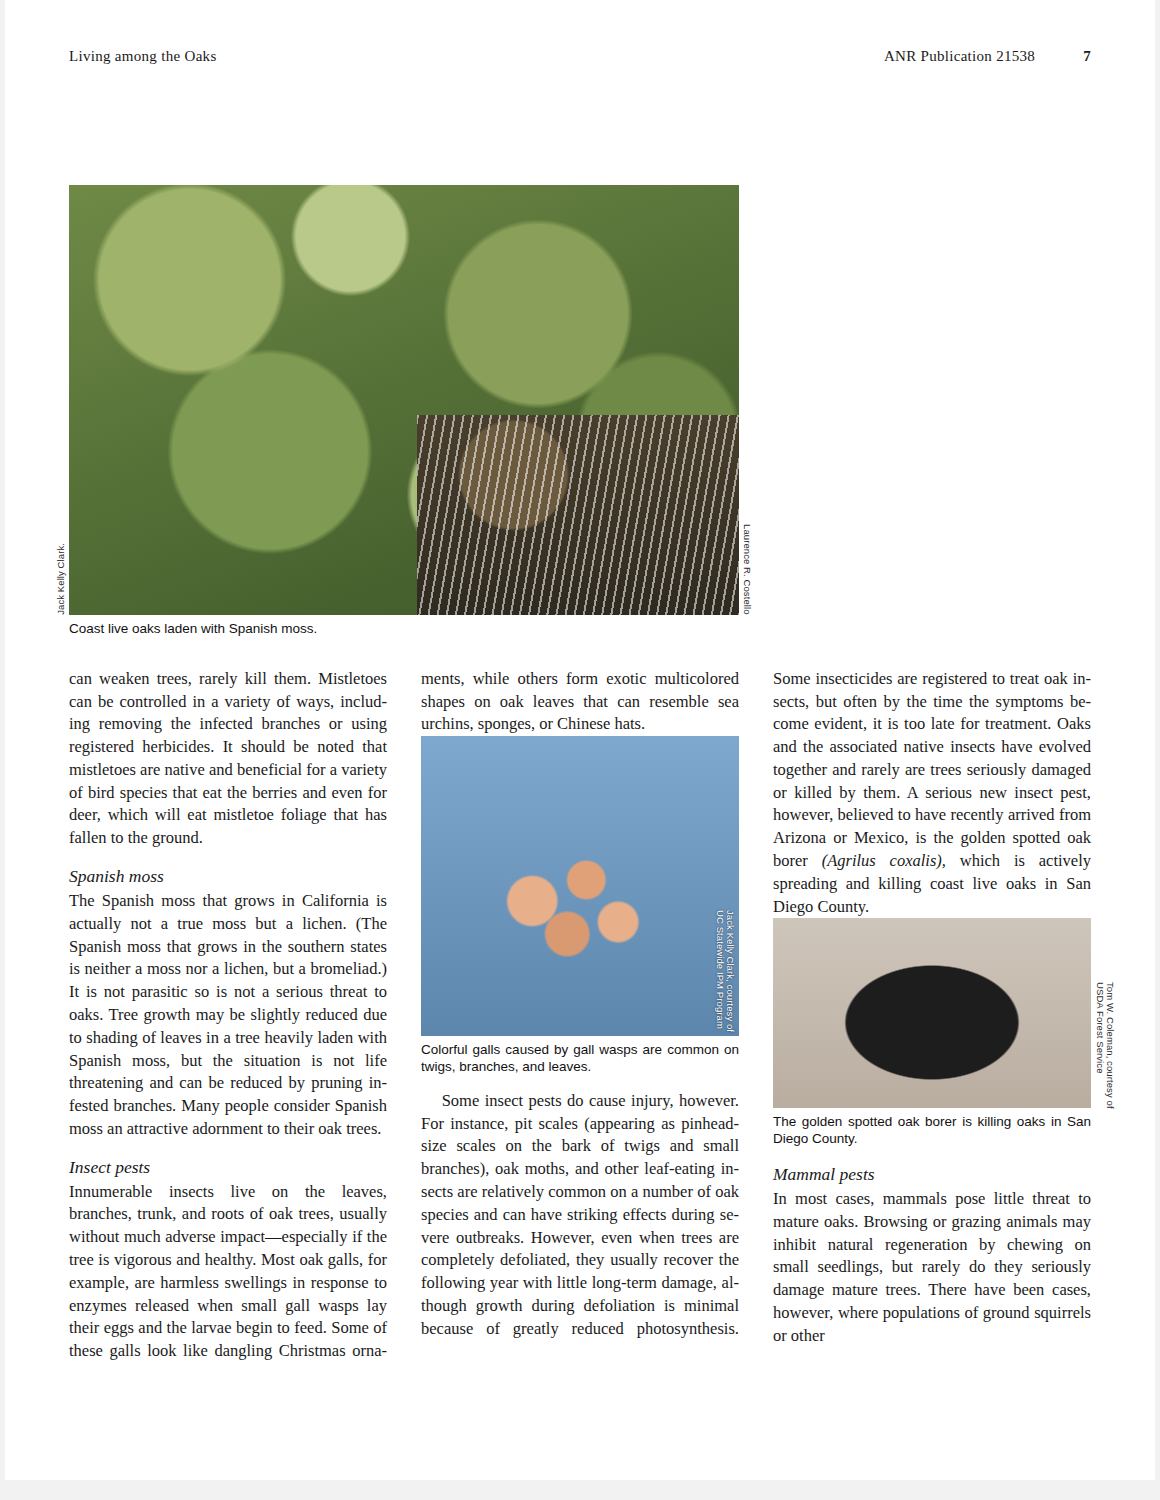Living among the Oaks
ANR Publication 21538 7
Jack Kelly Clark.
Laurence R. Costello
Coast live oaks laden with Spanish moss.
can weaken trees, rarely kill them. Mistletoes can be controlled in a variety of ways, including removing the infected branches or using registered herbicides. It should be noted that mistletoes are native and beneficial for a variety of bird species that eat the berries and even for deer, which will eat mistletoe foliage that has fallen to the ground.
Spanish moss
The Spanish moss that grows in California is actually not a true moss but a lichen. (The Spanish moss that grows in the southern states is neither a moss nor a lichen, but a bromeliad.) It is not parasitic so is not a serious threat to oaks. Tree growth may be slightly reduced due to shading of leaves in a tree heavily laden with Spanish moss, but the situation is not life threatening and can be reduced by pruning infested branches. Many people consider Spanish moss an attractive adornment to their oak trees.
Insect pests
Innumerable insects live on the leaves, branches, trunk, and roots of oak trees, usually without much adverse impact—especially if the tree is vigorous and healthy. Most oak galls, for example, are harmless swellings in response to enzymes released when small gall wasps lay their eggs and the larvae begin to feed. Some of these galls look like dangling Christmas ornaments, while others form exotic multicolored shapes on oak leaves that can resemble sea urchins, sponges, or Chinese hats.
Jack Kelly Clark, courtesy of
UC Statewide IPM Program
Colorful galls caused by gall wasps are common on twigs, branches, and leaves.
Some insect pests do cause injury, however. For instance, pit scales (appearing as pinhead-size scales on the bark of twigs and small branches), oak moths, and other leaf-eating insects are relatively common on a number of oak species and can have striking effects during severe outbreaks. However, even when trees are completely defoliated, they usually recover the following year with little long-term damage, although growth during defoliation is minimal because of greatly reduced photosynthesis. Some insecticides are registered to treat oak insects, but often by the time the symptoms become evident, it is too late for treatment. Oaks and the associated native insects have evolved together and rarely are trees seriously damaged or killed by them. A serious new insect pest, however, believed to have recently arrived from Arizona or Mexico, is the golden spotted oak borer (Agrilus coxalis), which is actively spreading and killing coast live oaks in San Diego County.
Tom W. Coleman, courtesy of
USDA Forest Service
The golden spotted oak borer is killing oaks in San Diego County.
Mammal pests
In most cases, mammals pose little threat to mature oaks. Browsing or grazing animals may inhibit natural regeneration by chewing on small seedlings, but rarely do they seriously damage mature trees. There have been cases, however, where populations of ground squirrels or other